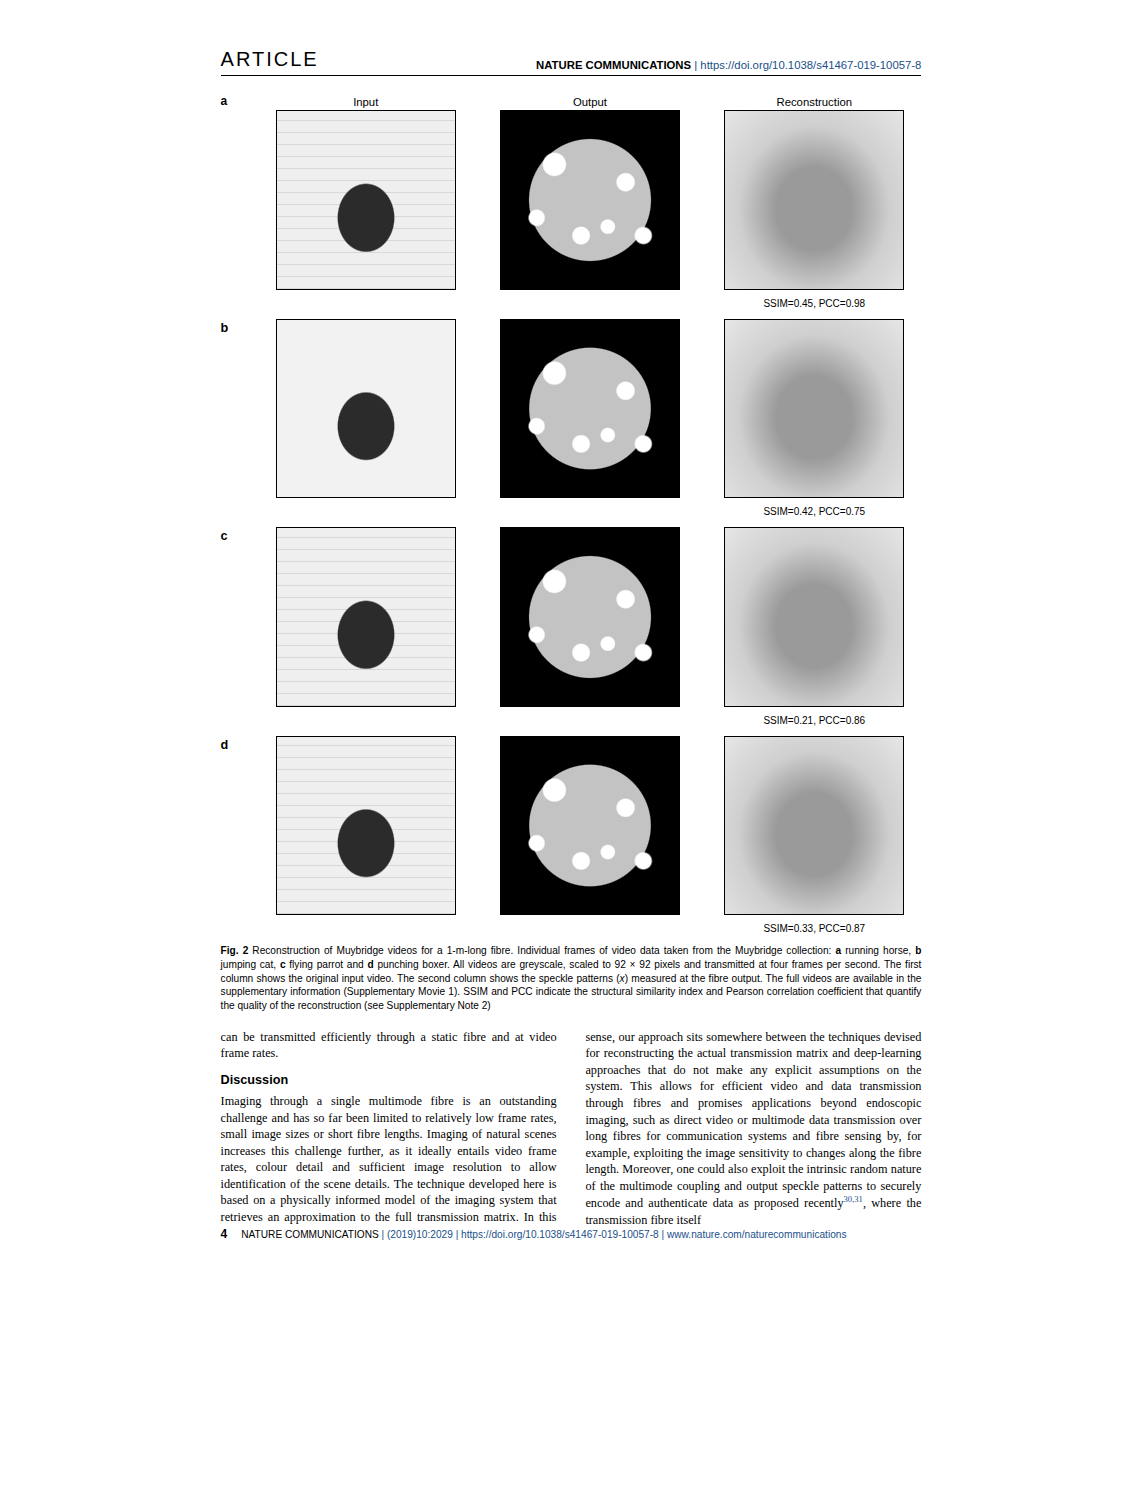ARTICLE
NATURE COMMUNICATIONS | https://doi.org/10.1038/s41467-019-10057-8
a
Input
Output
Reconstruction
SSIM=0.45, PCC=0.98
b
SSIM=0.42, PCC=0.75
c
SSIM=0.21, PCC=0.86
d
SSIM=0.33, PCC=0.87
Fig. 2 Reconstruction of Muybridge videos for a 1-m-long fibre. Individual frames of video data taken from the Muybridge collection: a running horse, b jumping cat, c flying parrot and d punching boxer. All videos are greyscale, scaled to 92 × 92 pixels and transmitted at four frames per second. The first column shows the original input video. The second column shows the speckle patterns (x) measured at the fibre output. The full videos are available in the supplementary information (Supplementary Movie 1). SSIM and PCC indicate the structural similarity index and Pearson correlation coefficient that quantify the quality of the reconstruction (see Supplementary Note 2)
can be transmitted efficiently through a static fibre and at video frame rates.
Discussion
Imaging through a single multimode fibre is an outstanding challenge and has so far been limited to relatively low frame rates, small image sizes or short fibre lengths. Imaging of natural scenes increases this challenge further, as it ideally entails video frame rates, colour detail and sufficient image resolution to allow identification of the scene details. The technique developed here is based on a physically informed model of the imaging system that retrieves an approximation to the full transmission matrix. In this sense, our approach sits somewhere between the techniques devised for reconstructing the actual transmission matrix and deep-learning approaches that do not make any explicit assumptions on the system. This allows for efficient video and data transmission through fibres and promises applications beyond endoscopic imaging, such as direct video or multimode data transmission over long fibres for communication systems and fibre sensing by, for example, exploiting the image sensitivity to changes along the fibre length. Moreover, one could also exploit the intrinsic random nature of the multimode coupling and output speckle patterns to securely encode and authenticate data as proposed recently30,31, where the transmission fibre itself
4
NATURE COMMUNICATIONS | (2019)10:2029 | https://doi.org/10.1038/s41467-019-10057-8 | www.nature.com/naturecommunications